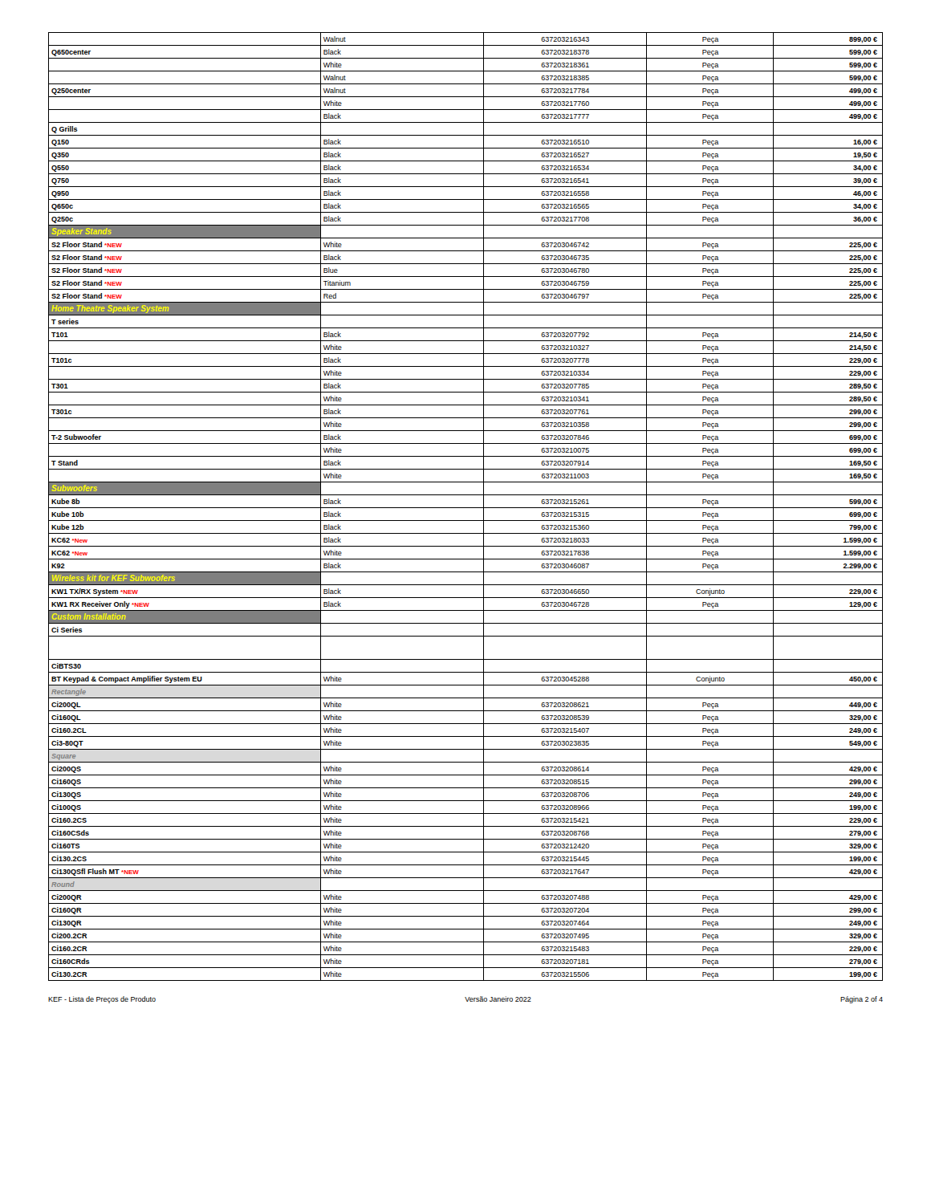| | Walnut | 637203216343 | Peça | 899,00 € |
| Q650center | Black | 637203218378 | Peça | 599,00 € |
| | White | 637203218361 | Peça | 599,00 € |
| | Walnut | 637203218385 | Peça | 599,00 € |
| Q250center | Walnut | 637203217784 | Peça | 499,00 € |
| | White | 637203217760 | Peça | 499,00 € |
| | Black | 637203217777 | Peça | 499,00 € |
| Q Grills | | | | |
| Q150 | Black | 637203216510 | Peça | 16,00 € |
| Q350 | Black | 637203216527 | Peça | 19,50 € |
| Q550 | Black | 637203216534 | Peça | 34,00 € |
| Q750 | Black | 637203216541 | Peça | 39,00 € |
| Q950 | Black | 637203216558 | Peça | 46,00 € |
| Q650c | Black | 637203216565 | Peça | 34,00 € |
| Q250c | Black | 637203217708 | Peça | 36,00 € |
| Speaker Stands | | | | |
| S2 Floor Stand *NEW | White | 637203046742 | Peça | 225,00 € |
| S2 Floor Stand *NEW | Black | 637203046735 | Peça | 225,00 € |
| S2 Floor Stand *NEW | Blue | 637203046780 | Peça | 225,00 € |
| S2 Floor Stand *NEW | Titanium | 637203046759 | Peça | 225,00 € |
| S2 Floor Stand *NEW | Red | 637203046797 | Peça | 225,00 € |
| Home Theatre Speaker System | | | | |
| T series | | | | |
| T101 | Black | 637203207792 | Peça | 214,50 € |
| | White | 637203210327 | Peça | 214,50 € |
| T101c | Black | 637203207778 | Peça | 229,00 € |
| | White | 637203210334 | Peça | 229,00 € |
| T301 | Black | 637203207785 | Peça | 289,50 € |
| | White | 637203210341 | Peça | 289,50 € |
| T301c | Black | 637203207761 | Peça | 299,00 € |
| | White | 637203210358 | Peça | 299,00 € |
| T-2 Subwoofer | Black | 637203207846 | Peça | 699,00 € |
| | White | 637203210075 | Peça | 699,00 € |
| T Stand | Black | 637203207914 | Peça | 169,50 € |
| | White | 637203211003 | Peça | 169,50 € |
| Subwoofers | | | | |
| Kube 8b | Black | 637203215261 | Peça | 599,00 € |
| Kube 10b | Black | 637203215315 | Peça | 699,00 € |
| Kube 12b | Black | 637203215360 | Peça | 799,00 € |
| KC62 *New | Black | 637203218033 | Peça | 1.599,00 € |
| KC62 *New | White | 637203217838 | Peça | 1.599,00 € |
| K92 | Black | 637203046087 | Peça | 2.299,00 € |
| Wireless kit for KEF Subwoofers | | | | |
| KW1 TX/RX System *NEW | Black | 637203046650 | Conjunto | 229,00 € |
| KW1 RX Receiver Only *NEW | Black | 637203046728 | Peça | 129,00 € |
| Custom Installation | | | | |
| Ci Series | | | | |
| CiBTS30 | | | | |
| BT Keypad & Compact Amplifier System EU | White | 637203045288 | Conjunto | 450,00 € |
| Rectangle | | | | |
| Ci200QL | White | 637203208621 | Peça | 449,00 € |
| Ci160QL | White | 637203208539 | Peça | 329,00 € |
| Ci160.2CL | White | 637203215407 | Peça | 249,00 € |
| Ci3-80QT | White | 637203023835 | Peça | 549,00 € |
| Square | | | | |
| Ci200QS | White | 637203208614 | Peça | 429,00 € |
| Ci160QS | White | 637203208515 | Peça | 299,00 € |
| Ci130QS | White | 637203208706 | Peça | 249,00 € |
| Ci100QS | White | 637203208966 | Peça | 199,00 € |
| Ci160.2CS | White | 637203215421 | Peça | 229,00 € |
| Ci160CSds | White | 637203208768 | Peça | 279,00 € |
| Ci160TS | White | 637203212420 | Peça | 329,00 € |
| Ci130.2CS | White | 637203215445 | Peça | 199,00 € |
| Ci130QSfl Flush MT *NEW | White | 637203217647 | Peça | 429,00 € |
| Round | | | | |
| Ci200QR | White | 637203207488 | Peça | 429,00 € |
| Ci160QR | White | 637203207204 | Peça | 299,00 € |
| Ci130QR | White | 637203207464 | Peça | 249,00 € |
| Ci200.2CR | White | 637203207495 | Peça | 329,00 € |
| Ci160.2CR | White | 637203215483 | Peça | 229,00 € |
| Ci160CRds | White | 637203207181 | Peça | 279,00 € |
| Ci130.2CR | White | 637203215506 | Peça | 199,00 € |
KEF - Lista de Preços de Produto Versão Janeiro 2022 Página 2 of 4